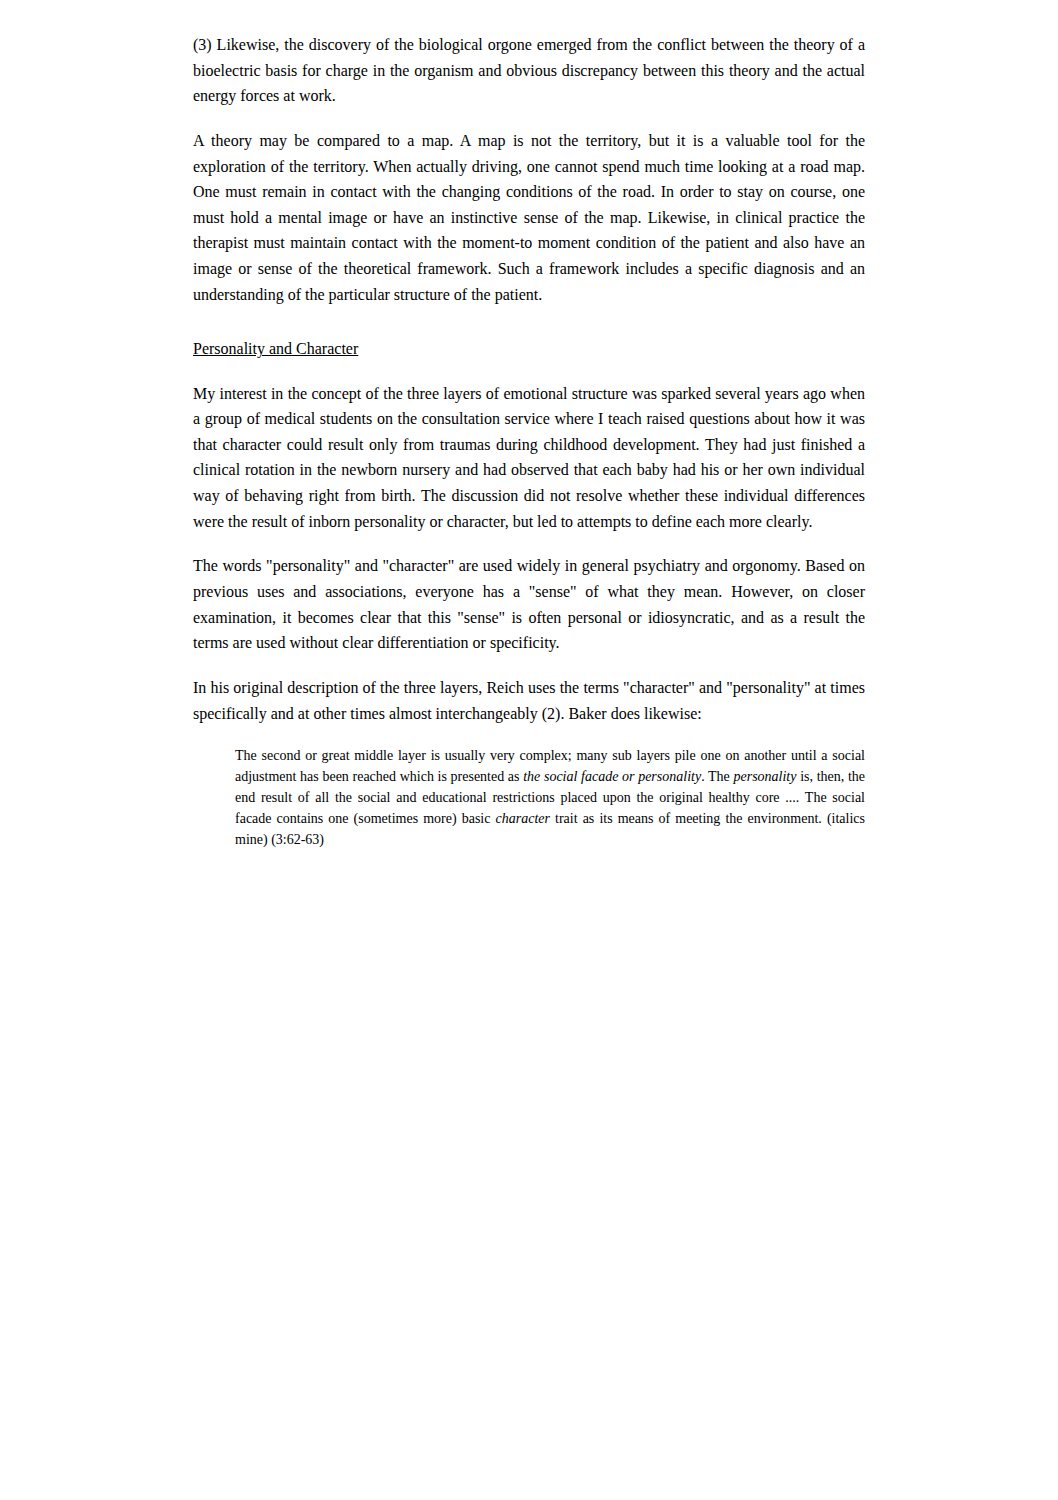(3) Likewise, the discovery of the biological orgone emerged from the conflict between the theory of a bioelectric basis for charge in the organism and obvious discrepancy between this theory and the actual energy forces at work.
A theory may be compared to a map. A map is not the territory, but it is a valuable tool for the exploration of the territory. When actually driving, one cannot spend much time looking at a road map. One must remain in contact with the changing conditions of the road. In order to stay on course, one must hold a mental image or have an instinctive sense of the map. Likewise, in clinical practice the therapist must maintain contact with the moment-to moment condition of the patient and also have an image or sense of the theoretical framework. Such a framework includes a specific diagnosis and an understanding of the particular structure of the patient.
Personality and Character
My interest in the concept of the three layers of emotional structure was sparked several years ago when a group of medical students on the consultation service where I teach raised questions about how it was that character could result only from traumas during childhood development. They had just finished a clinical rotation in the newborn nursery and had observed that each baby had his or her own individual way of behaving right from birth. The discussion did not resolve whether these individual differences were the result of inborn personality or character, but led to attempts to define each more clearly.
The words "personality" and "character" are used widely in general psychiatry and orgonomy. Based on previous uses and associations, everyone has a "sense" of what they mean. However, on closer examination, it becomes clear that this "sense" is often personal or idiosyncratic, and as a result the terms are used without clear differentiation or specificity.
In his original description of the three layers, Reich uses the terms "character" and "personality" at times specifically and at other times almost interchangeably (2). Baker does likewise:
The second or great middle layer is usually very complex; many sub layers pile one on another until a social adjustment has been reached which is presented as the social facade or personality. The personality is, then, the end result of all the social and educational restrictions placed upon the original healthy core .... The social facade contains one (sometimes more) basic character trait as its means of meeting the environment. (italics mine) (3:62-63)